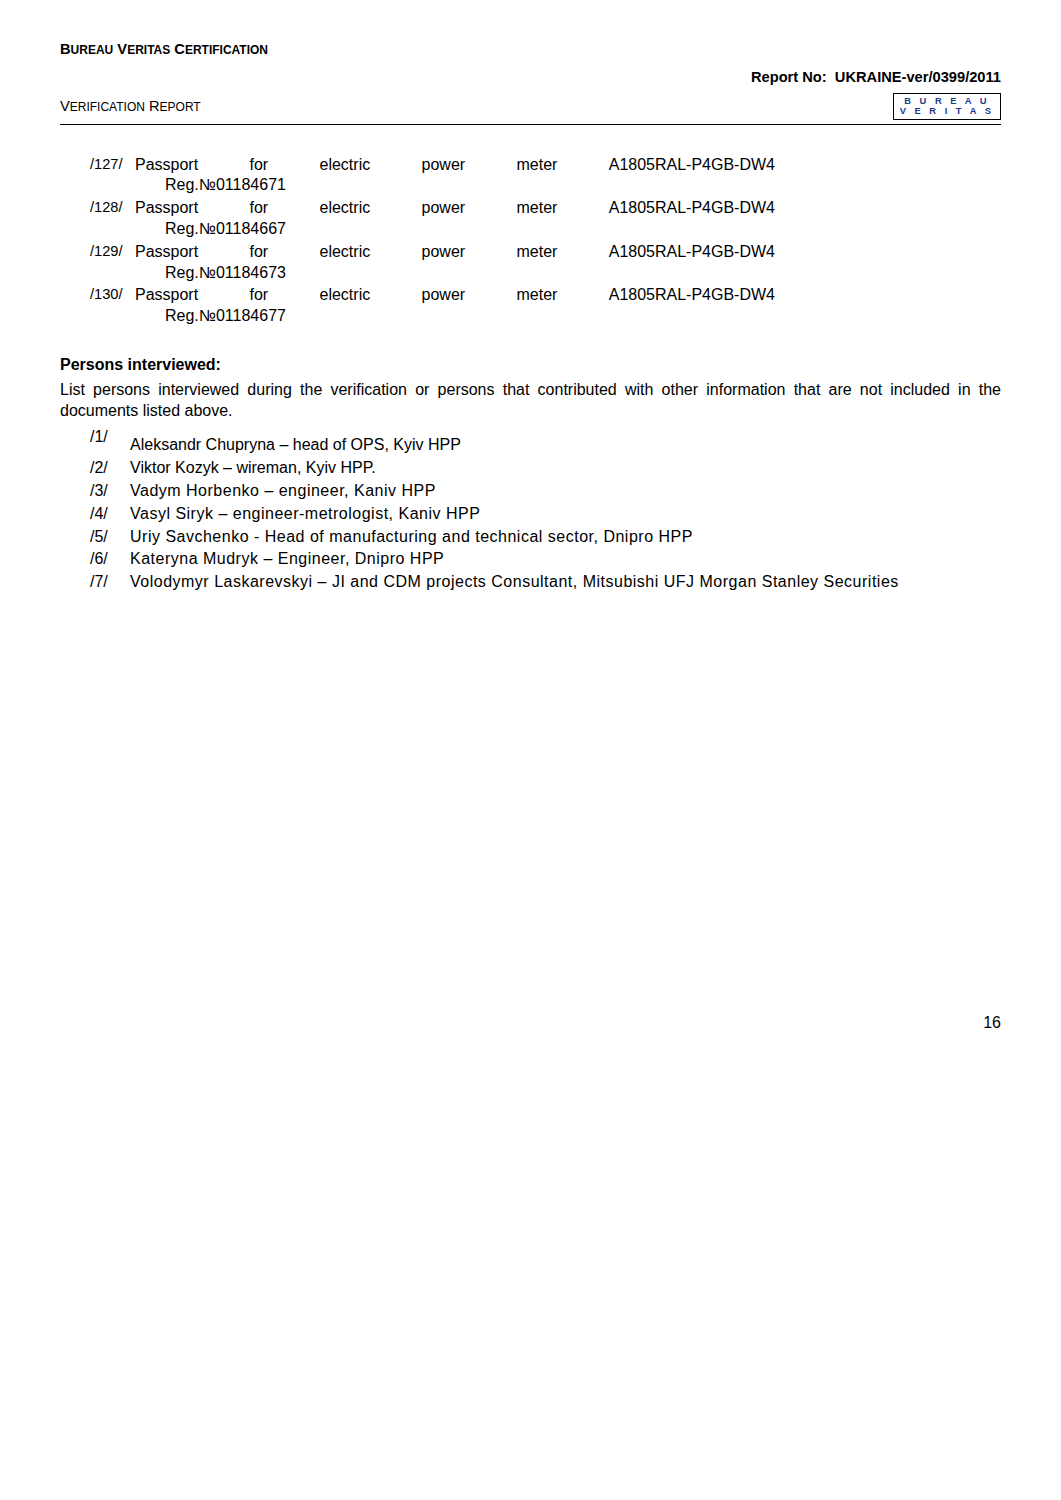BUREAU VERITAS CERTIFICATION
Report No: UKRAINE-ver/0399/2011
VERIFICATION REPORT
B U R E A U
V E R I T A S
/127/
Passport for electric power meter A1805RAL-P4GB-DW4
Reg.№01184671
/128/
Passport for electric power meter A1805RAL-P4GB-DW4
Reg.№01184667
/129/
Passport for electric power meter A1805RAL-P4GB-DW4
Reg.№01184673
/130/
Passport for electric power meter A1805RAL-P4GB-DW4
Reg.№01184677
Persons interviewed:
List persons interviewed during the verification or persons that contributed with other information that are not included in the documents listed above.
/1/
Aleksandr Chupryna – head of OPS, Kyiv HPP
/2/
Viktor Kozyk – wireman, Kyiv HPP.
/3/
Vadym Horbenko – engineer, Kaniv HPP
/4/
Vasyl Siryk – engineer-metrologist, Kaniv HPP
/5/
Uriy Savchenko - Head of manufacturing and technical sector, Dnipro HPP
/6/
Kateryna Mudryk – Engineer, Dnipro HPP
/7/
Volodymyr Laskarevskyi – JI and CDM projects Consultant, Mitsubishi UFJ Morgan Stanley Securities
16